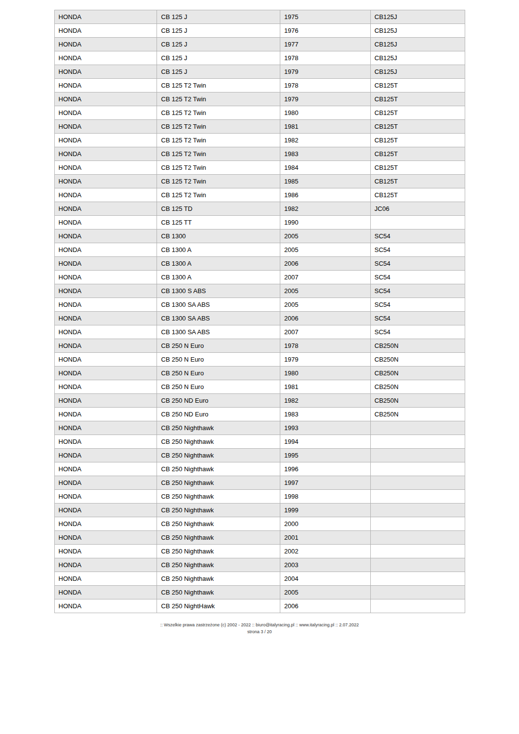| HONDA | CB 125 J | 1975 | CB125J |
| HONDA | CB 125 J | 1976 | CB125J |
| HONDA | CB 125 J | 1977 | CB125J |
| HONDA | CB 125 J | 1978 | CB125J |
| HONDA | CB 125 J | 1979 | CB125J |
| HONDA | CB 125 T2 Twin | 1978 | CB125T |
| HONDA | CB 125 T2 Twin | 1979 | CB125T |
| HONDA | CB 125 T2 Twin | 1980 | CB125T |
| HONDA | CB 125 T2 Twin | 1981 | CB125T |
| HONDA | CB 125 T2 Twin | 1982 | CB125T |
| HONDA | CB 125 T2 Twin | 1983 | CB125T |
| HONDA | CB 125 T2 Twin | 1984 | CB125T |
| HONDA | CB 125 T2 Twin | 1985 | CB125T |
| HONDA | CB 125 T2 Twin | 1986 | CB125T |
| HONDA | CB 125 TD | 1982 | JC06 |
| HONDA | CB 125 TT | 1990 | |
| HONDA | CB 1300 | 2005 | SC54 |
| HONDA | CB 1300 A | 2005 | SC54 |
| HONDA | CB 1300 A | 2006 | SC54 |
| HONDA | CB 1300 A | 2007 | SC54 |
| HONDA | CB 1300 S ABS | 2005 | SC54 |
| HONDA | CB 1300 SA ABS | 2005 | SC54 |
| HONDA | CB 1300 SA ABS | 2006 | SC54 |
| HONDA | CB 1300 SA ABS | 2007 | SC54 |
| HONDA | CB 250 N Euro | 1978 | CB250N |
| HONDA | CB 250 N Euro | 1979 | CB250N |
| HONDA | CB 250 N Euro | 1980 | CB250N |
| HONDA | CB 250 N Euro | 1981 | CB250N |
| HONDA | CB 250 ND Euro | 1982 | CB250N |
| HONDA | CB 250 ND Euro | 1983 | CB250N |
| HONDA | CB 250 Nighthawk | 1993 | |
| HONDA | CB 250 Nighthawk | 1994 | |
| HONDA | CB 250 Nighthawk | 1995 | |
| HONDA | CB 250 Nighthawk | 1996 | |
| HONDA | CB 250 Nighthawk | 1997 | |
| HONDA | CB 250 Nighthawk | 1998 | |
| HONDA | CB 250 Nighthawk | 1999 | |
| HONDA | CB 250 Nighthawk | 2000 | |
| HONDA | CB 250 Nighthawk | 2001 | |
| HONDA | CB 250 Nighthawk | 2002 | |
| HONDA | CB 250 Nighthawk | 2003 | |
| HONDA | CB 250 Nighthawk | 2004 | |
| HONDA | CB 250 Nighthawk | 2005 | |
| HONDA | CB 250 NightHawk | 2006 | |
:: Wszelkie prawa zastrzeżone (c) 2002 - 2022 :: biuro@italyracing.pl :: www.italyracing.pl :: 2.07.2022
strona 3 / 20